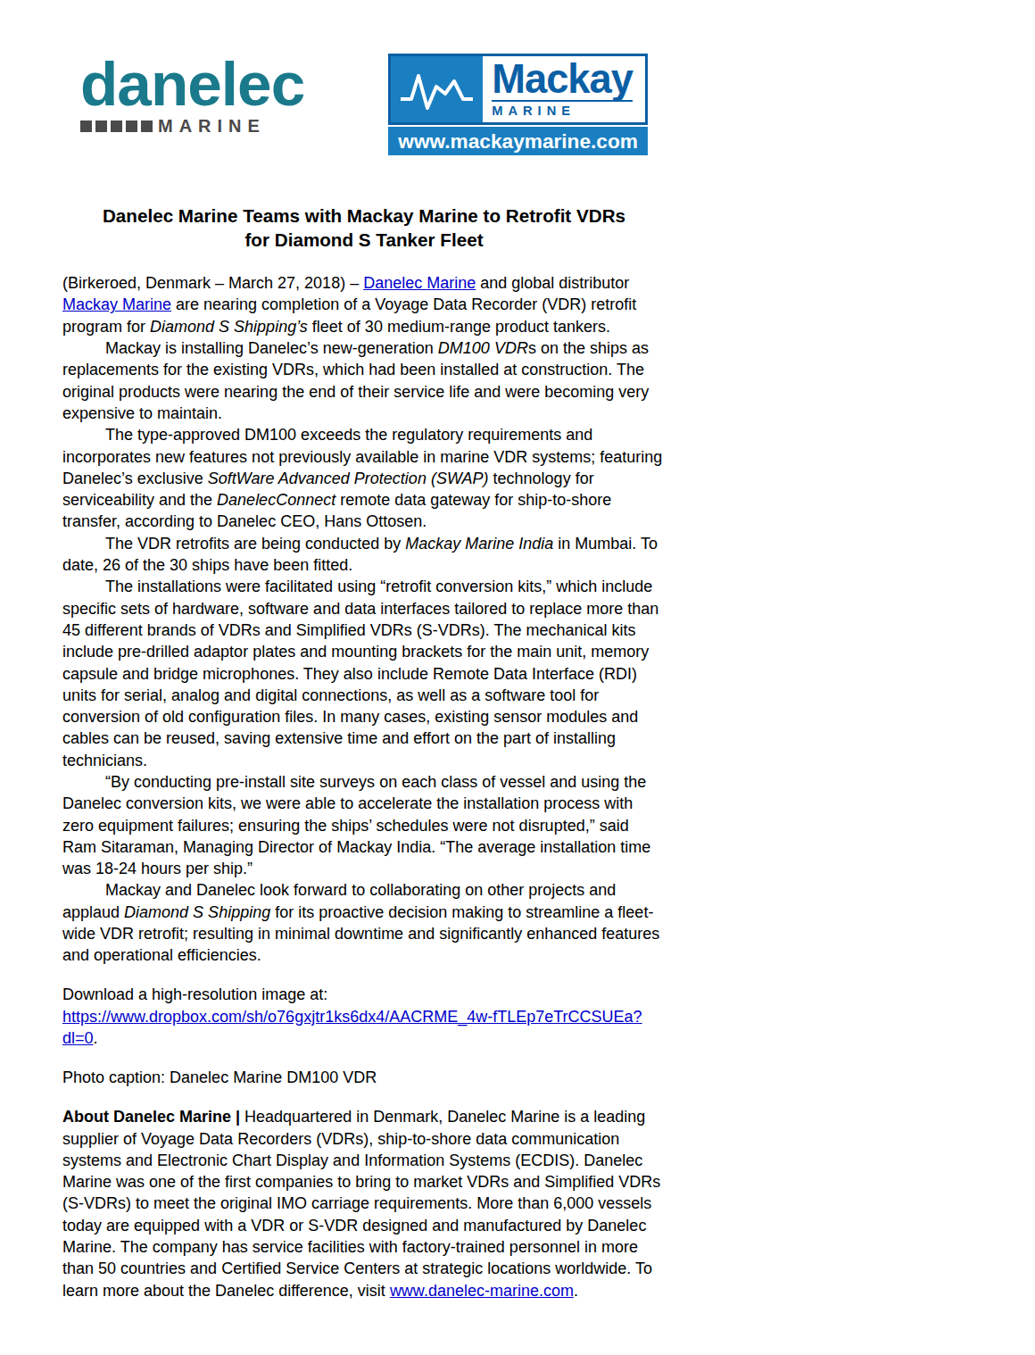danelec
MARINE
Mackay
MARINE
www.mackaymarine.com
Danelec Marine Teams with Mackay Marine to Retrofit VDRs
for Diamond S Tanker Fleet
(Birkeroed, Denmark – March 27, 2018) – Danelec Marine and global distributor Mackay Marine are nearing completion of a Voyage Data Recorder (VDR) retrofit program for Diamond S Shipping’s fleet of 30 medium-range product tankers.
Mackay is installing Danelec’s new-generation DM100 VDRs on the ships as replacements for the existing VDRs, which had been installed at construction. The original products were nearing the end of their service life and were becoming very expensive to maintain.
The type-approved DM100 exceeds the regulatory requirements and incorporates new features not previously available in marine VDR systems; featuring Danelec’s exclusive SoftWare Advanced Protection (SWAP) technology for serviceability and the DanelecConnect remote data gateway for ship-to-shore transfer, according to Danelec CEO, Hans Ottosen.
The VDR retrofits are being conducted by Mackay Marine India in Mumbai. To date, 26 of the 30 ships have been fitted.
The installations were facilitated using “retrofit conversion kits,” which include specific sets of hardware, software and data interfaces tailored to replace more than 45 different brands of VDRs and Simplified VDRs (S-VDRs). The mechanical kits include pre-drilled adaptor plates and mounting brackets for the main unit, memory capsule and bridge microphones. They also include Remote Data Interface (RDI) units for serial, analog and digital connections, as well as a software tool for conversion of old configuration files. In many cases, existing sensor modules and cables can be reused, saving extensive time and effort on the part of installing technicians.
“By conducting pre-install site surveys on each class of vessel and using the Danelec conversion kits, we were able to accelerate the installation process with zero equipment failures; ensuring the ships’ schedules were not disrupted,” said Ram Sitaraman, Managing Director of Mackay India. “The average installation time was 18-24 hours per ship.”
Mackay and Danelec look forward to collaborating on other projects and applaud Diamond S Shipping for its proactive decision making to streamline a fleet-wide VDR retrofit; resulting in minimal downtime and significantly enhanced features and operational efficiencies.
Download a high-resolution image at:
https://www.dropbox.com/sh/o76gxjtr1ks6dx4/AACRME_4w-fTLEp7eTrCCSUEa?dl=0.
Photo caption: Danelec Marine DM100 VDR
About Danelec Marine | Headquartered in Denmark, Danelec Marine is a leading supplier of Voyage Data Recorders (VDRs), ship-to-shore data communication systems and Electronic Chart Display and Information Systems (ECDIS). Danelec Marine was one of the first companies to bring to market VDRs and Simplified VDRs (S-VDRs) to meet the original IMO carriage requirements. More than 6,000 vessels today are equipped with a VDR or S-VDR designed and manufactured by Danelec Marine. The company has service facilities with factory-trained personnel in more than 50 countries and Certified Service Centers at strategic locations worldwide. To learn more about the Danelec difference, visit www.danelec-marine.com.